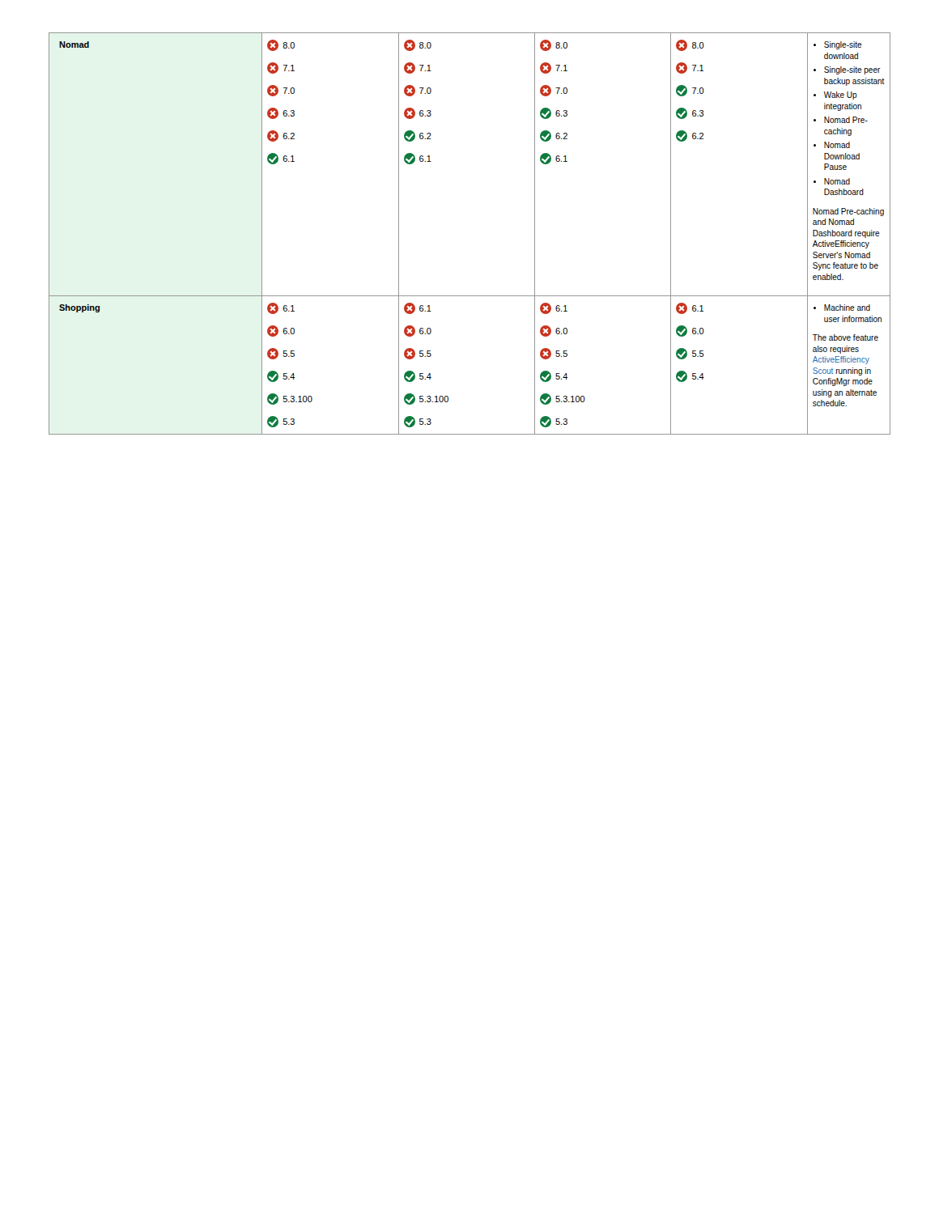| Nomad | 8.0 7.1 7.0 6.3 6.2 6.1 | 8.0 7.1 7.0 6.3 6.2 6.1 | 8.0 7.1 7.0 6.3 6.2 6.1 | 8.0 7.1 7.0 6.3 6.2 | Single-site download Single-site peer backup assistant Wake Up integration Nomad Pre-caching Nomad Download Pause Nomad Dashboard Nomad Pre-caching and Nomad Dashboard require ActiveEfficiency Server's Nomad Sync feature to be enabled. |
| Shopping | 6.1 6.0 5.5 5.4 5.3.100 5.3 | 6.1 6.0 5.5 5.4 5.3.100 5.3 | 6.1 6.0 5.5 5.4 5.3.100 5.3 | 6.1 6.0 5.5 5.4 | Machine and user information The above feature also requires ActiveEfficiency Scout running in ConfigMgr mode using an alternate schedule. |